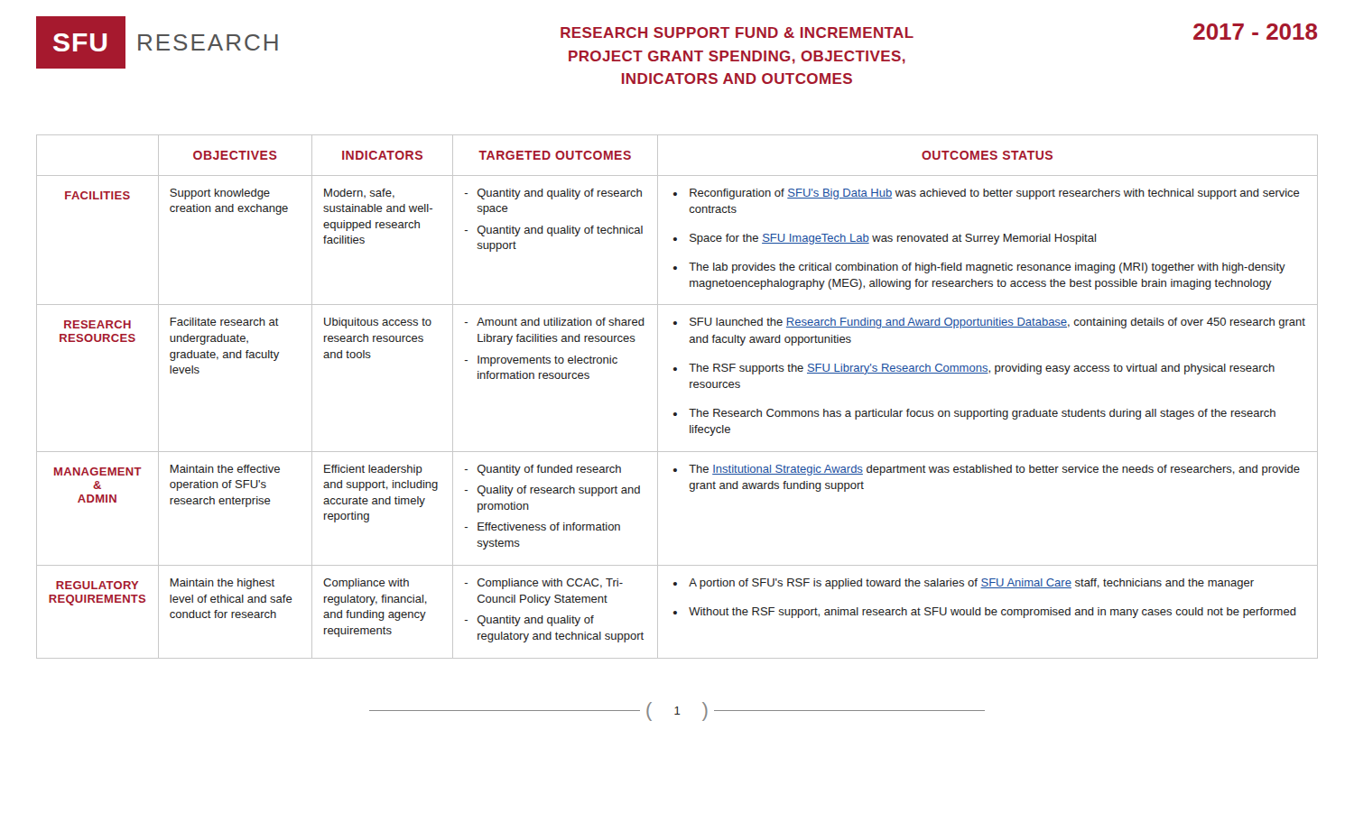SFU RESEARCH
Research Support Fund & Incremental
Project Grant Spending, Objectives,
Indicators and Outcomes
2017 - 2018
| | Objectives | Indicators | Targeted Outcomes | Outcomes Status |
| --- | --- | --- | --- | --- |
| Facilities | Support knowledge creation and exchange | Modern, safe, sustainable and well-equipped research facilities | Quantity and quality of research space Quantity and quality of technical support | Reconfiguration of SFU's Big Data Hub was achieved to better support researchers with technical support and service contracts Space for the SFU ImageTech Lab was renovated at Surrey Memorial Hospital The lab provides the critical combination of high-field magnetic resonance imaging (MRI) together with high-density magnetoencephalography (MEG), allowing for researchers to access the best possible brain imaging technology |
| Research Resources | Facilitate research at undergraduate, graduate, and faculty levels | Ubiquitous access to research resources and tools | Amount and utilization of shared Library facilities and resources Improvements to electronic information resources | SFU launched the Research Funding and Award Opportunities Database , containing details of over 450 research grant and faculty award opportunities The RSF supports the SFU Library's Research Commons , providing easy access to virtual and physical research resources The Research Commons has a particular focus on supporting graduate students during all stages of the research lifecycle |
| Management & Admin | Maintain the effective operation of SFU's research enterprise | Efficient leadership and support, including accurate and timely reporting | Quantity of funded research Quality of research support and promotion Effectiveness of information systems | The Institutional Strategic Awards department was established to better service the needs of researchers, and provide grant and awards funding support |
| Regulatory Requirements | Maintain the highest level of ethical and safe conduct for research | Compliance with regulatory, financial, and funding agency requirements | Compliance with CCAC, Tri-Council Policy Statement Quantity and quality of regulatory and technical support | A portion of SFU's RSF is applied toward the salaries of SFU Animal Care staff, technicians and the manager Without the RSF support, animal research at SFU would be compromised and in many cases could not be performed |
(
1
)